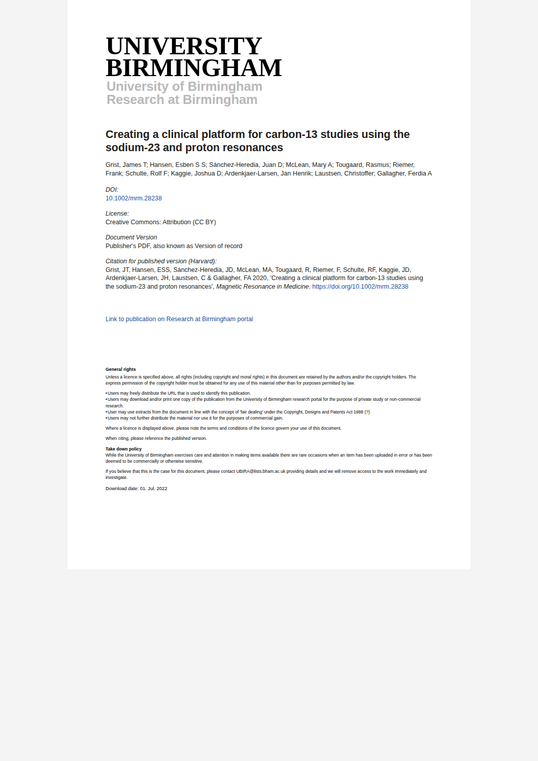UNIVERSITYBIRMINGHAM
University of Birmingham
Research at Birmingham
Creating a clinical platform for carbon-13 studies using the sodium-23 and proton resonances
Grist, James T; Hansen, Esben S S; Sánchez-Heredia, Juan D; McLean, Mary A; Tougaard, Rasmus; Riemer, Frank; Schulte, Rolf F; Kaggie, Joshua D; Ardenkjaer-Larsen, Jan Henrik; Laustsen, Christoffer; Gallagher, Ferdia A
DOI:
10.1002/mrm.28238
License:
Creative Commons: Attribution (CC BY)
Document Version
Publisher's PDF, also known as Version of record
Citation for published version (Harvard):
Grist, JT, Hansen, ESS, Sánchez-Heredia, JD, McLean, MA, Tougaard, R, Riemer, F, Schulte, RF, Kaggie, JD, Ardenkjaer-Larsen, JH, Laustsen, C & Gallagher, FA 2020, 'Creating a clinical platform for carbon-13 studies using the sodium-23 and proton resonances', Magnetic Resonance in Medicine. https://doi.org/10.1002/mrm.28238
Link to publication on Research at Birmingham portal
General rights
Unless a licence is specified above, all rights (including copyright and moral rights) in this document are retained by the authors and/or the copyright holders. The express permission of the copyright holder must be obtained for any use of this material other than for purposes permitted by law.
Users may freely distribute the URL that is used to identify this publication.
Users may download and/or print one copy of the publication from the University of Birmingham research portal for the purpose of private study or non-commercial research.
User may use extracts from the document in line with the concept of 'fair dealing' under the Copyright, Designs and Patents Act 1988 (?)
Users may not further distribute the material nor use it for the purposes of commercial gain.
Where a licence is displayed above, please note the terms and conditions of the licence govern your use of this document.
When citing, please reference the published version.
Take down policy
While the University of Birmingham exercises care and attention in making items available there are rare occasions when an item has been uploaded in error or has been deemed to be commercially or otherwise sensitive.
If you believe that this is the case for this document, please contact UBIRA@lists.bham.ac.uk providing details and we will remove access to the work immediately and investigate.
Download date: 01. Jul. 2022